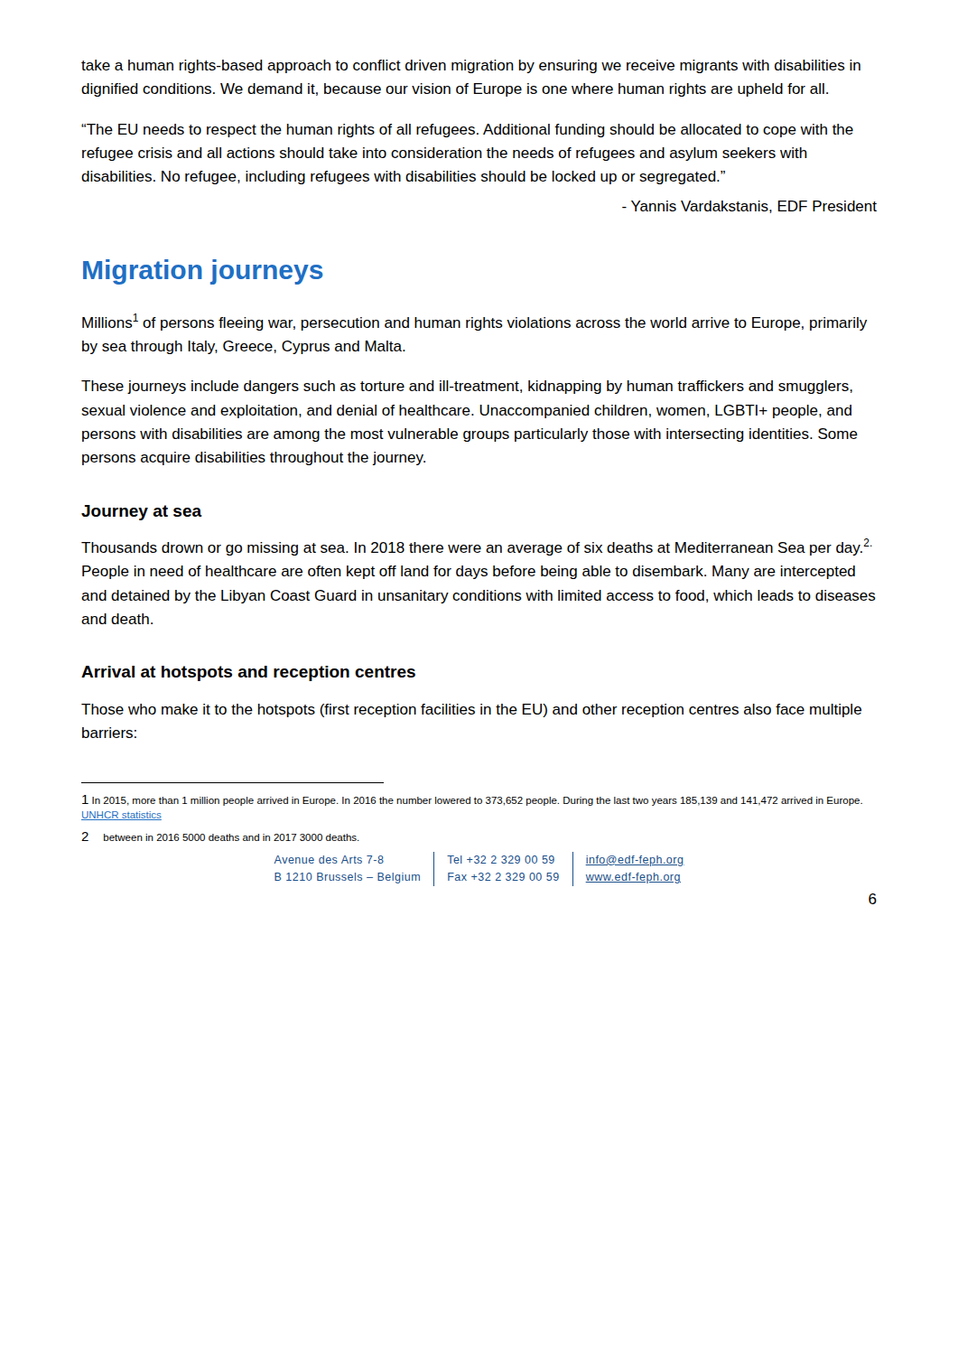take a human rights-based approach to conflict driven migration by ensuring we receive migrants with disabilities in dignified conditions. We demand it, because our vision of Europe is one where human rights are upheld for all.
“The EU needs to respect the human rights of all refugees. Additional funding should be allocated to cope with the refugee crisis and all actions should take into consideration the needs of refugees and asylum seekers with disabilities. No refugee, including refugees with disabilities should be locked up or segregated.”
- Yannis Vardakstanis, EDF President
Migration journeys
Millions1 of persons fleeing war, persecution and human rights violations across the world arrive to Europe, primarily by sea through Italy, Greece, Cyprus and Malta.
These journeys include dangers such as torture and ill-treatment, kidnapping by human traffickers and smugglers, sexual violence and exploitation, and denial of healthcare. Unaccompanied children, women, LGBTI+ people, and persons with disabilities are among the most vulnerable groups particularly those with intersecting identities. Some persons acquire disabilities throughout the journey.
Journey at sea
Thousands drown or go missing at sea. In 2018 there were an average of six deaths at Mediterranean Sea per day.2. People in need of healthcare are often kept off land for days before being able to disembark. Many are intercepted and detained by the Libyan Coast Guard in unsanitary conditions with limited access to food, which leads to diseases and death.
Arrival at hotspots and reception centres
Those who make it to the hotspots (first reception facilities in the EU) and other reception centres also face multiple barriers:
1 In 2015, more than 1 million people arrived in Europe. In 2016 the number lowered to 373,652 people. During the last two years 185,139 and 141,472 arrived in Europe. UNHCR statistics
2 between in 2016 5000 deaths and in 2017 3000 deaths.
Avenue des Arts 7-8
B 1210 Brussels – Belgium
Tel +32 2 329 00 59
Fax +32 2 329 00 59
info@edf-feph.org
www.edf-feph.org
6